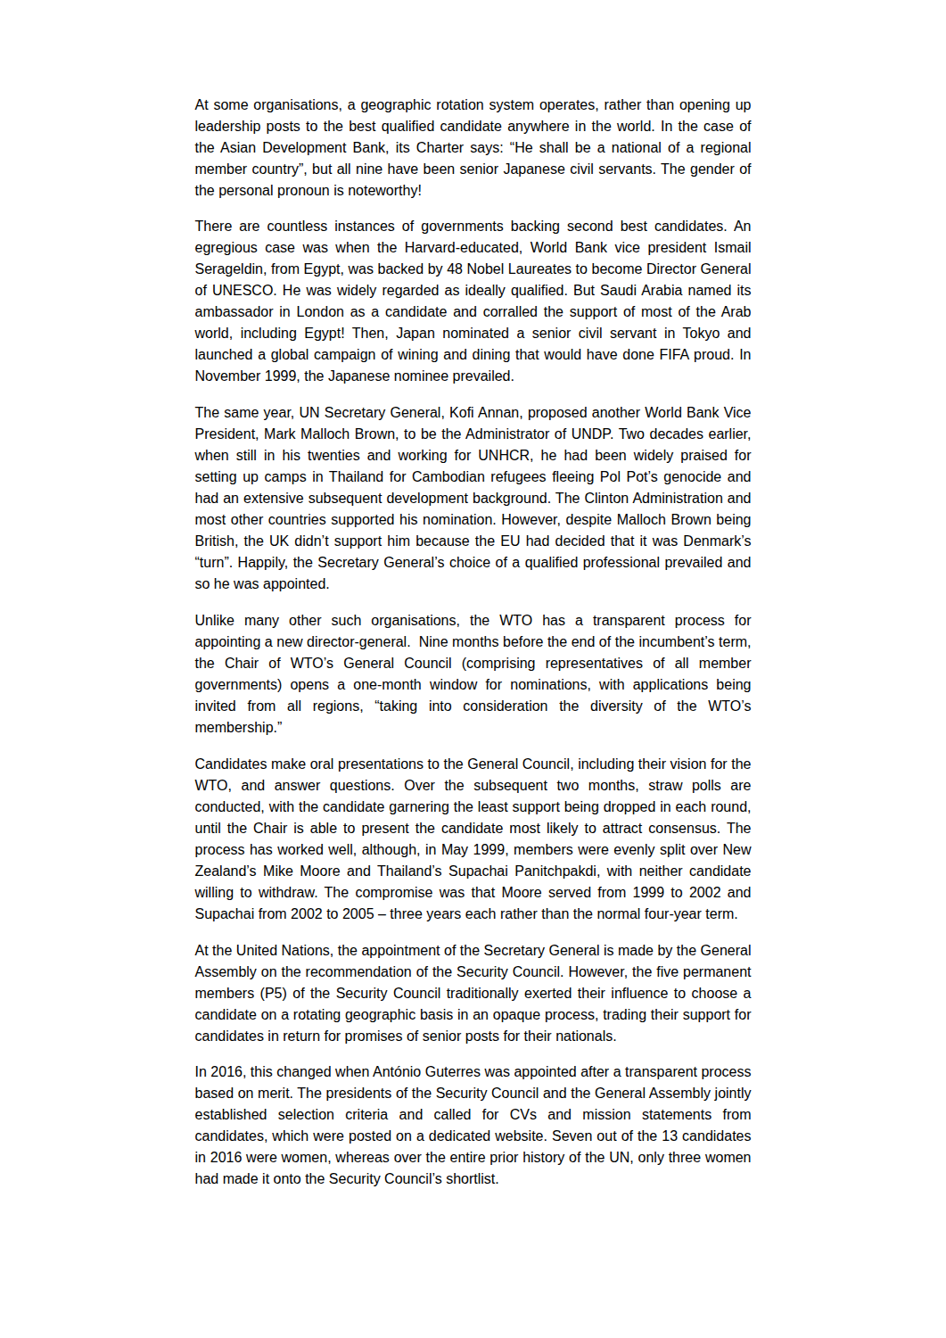At some organisations, a geographic rotation system operates, rather than opening up leadership posts to the best qualified candidate anywhere in the world. In the case of the Asian Development Bank, its Charter says: “He shall be a national of a regional member country”, but all nine have been senior Japanese civil servants. The gender of the personal pronoun is noteworthy!
There are countless instances of governments backing second best candidates. An egregious case was when the Harvard-educated, World Bank vice president Ismail Serageldin, from Egypt, was backed by 48 Nobel Laureates to become Director General of UNESCO. He was widely regarded as ideally qualified. But Saudi Arabia named its ambassador in London as a candidate and corralled the support of most of the Arab world, including Egypt! Then, Japan nominated a senior civil servant in Tokyo and launched a global campaign of wining and dining that would have done FIFA proud. In November 1999, the Japanese nominee prevailed.
The same year, UN Secretary General, Kofi Annan, proposed another World Bank Vice President, Mark Malloch Brown, to be the Administrator of UNDP. Two decades earlier, when still in his twenties and working for UNHCR, he had been widely praised for setting up camps in Thailand for Cambodian refugees fleeing Pol Pot’s genocide and had an extensive subsequent development background. The Clinton Administration and most other countries supported his nomination. However, despite Malloch Brown being British, the UK didn’t support him because the EU had decided that it was Denmark’s “turn”. Happily, the Secretary General’s choice of a qualified professional prevailed and so he was appointed.
Unlike many other such organisations, the WTO has a transparent process for appointing a new director-general. Nine months before the end of the incumbent’s term, the Chair of WTO’s General Council (comprising representatives of all member governments) opens a one-month window for nominations, with applications being invited from all regions, “taking into consideration the diversity of the WTO’s membership.”
Candidates make oral presentations to the General Council, including their vision for the WTO, and answer questions. Over the subsequent two months, straw polls are conducted, with the candidate garnering the least support being dropped in each round, until the Chair is able to present the candidate most likely to attract consensus. The process has worked well, although, in May 1999, members were evenly split over New Zealand’s Mike Moore and Thailand’s Supachai Panitchpakdi, with neither candidate willing to withdraw. The compromise was that Moore served from 1999 to 2002 and Supachai from 2002 to 2005 – three years each rather than the normal four-year term.
At the United Nations, the appointment of the Secretary General is made by the General Assembly on the recommendation of the Security Council. However, the five permanent members (P5) of the Security Council traditionally exerted their influence to choose a candidate on a rotating geographic basis in an opaque process, trading their support for candidates in return for promises of senior posts for their nationals.
In 2016, this changed when António Guterres was appointed after a transparent process based on merit. The presidents of the Security Council and the General Assembly jointly established selection criteria and called for CVs and mission statements from candidates, which were posted on a dedicated website. Seven out of the 13 candidates in 2016 were women, whereas over the entire prior history of the UN, only three women had made it onto the Security Council’s shortlist.